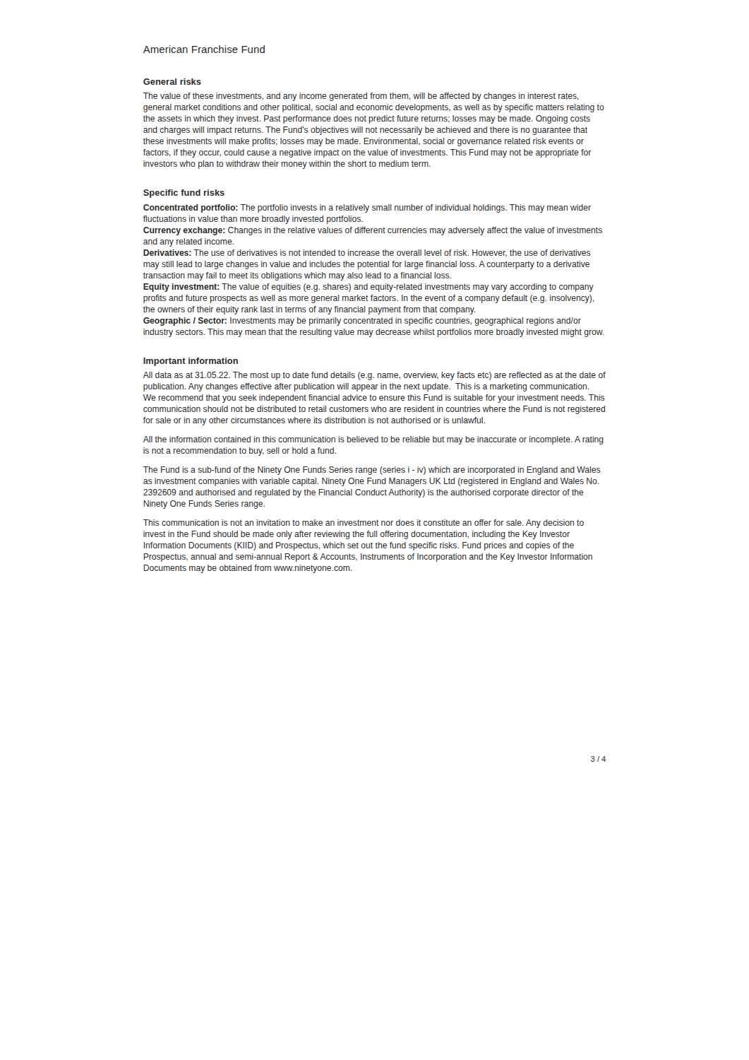American Franchise Fund
General risks
The value of these investments, and any income generated from them, will be affected by changes in interest rates, general market conditions and other political, social and economic developments, as well as by specific matters relating to the assets in which they invest. Past performance does not predict future returns; losses may be made. Ongoing costs and charges will impact returns. The Fund's objectives will not necessarily be achieved and there is no guarantee that these investments will make profits; losses may be made. Environmental, social or governance related risk events or factors, if they occur, could cause a negative impact on the value of investments. This Fund may not be appropriate for investors who plan to withdraw their money within the short to medium term.
Specific fund risks
Concentrated portfolio: The portfolio invests in a relatively small number of individual holdings. This may mean wider fluctuations in value than more broadly invested portfolios.
Currency exchange: Changes in the relative values of different currencies may adversely affect the value of investments and any related income.
Derivatives: The use of derivatives is not intended to increase the overall level of risk. However, the use of derivatives may still lead to large changes in value and includes the potential for large financial loss. A counterparty to a derivative transaction may fail to meet its obligations which may also lead to a financial loss.
Equity investment: The value of equities (e.g. shares) and equity-related investments may vary according to company profits and future prospects as well as more general market factors. In the event of a company default (e.g. insolvency), the owners of their equity rank last in terms of any financial payment from that company.
Geographic / Sector: Investments may be primarily concentrated in specific countries, geographical regions and/or industry sectors. This may mean that the resulting value may decrease whilst portfolios more broadly invested might grow.
Important information
All data as at 31.05.22. The most up to date fund details (e.g. name, overview, key facts etc) are reflected as at the date of publication. Any changes effective after publication will appear in the next update. This is a marketing communication.
We recommend that you seek independent financial advice to ensure this Fund is suitable for your investment needs. This communication should not be distributed to retail customers who are resident in countries where the Fund is not registered for sale or in any other circumstances where its distribution is not authorised or is unlawful.
All the information contained in this communication is believed to be reliable but may be inaccurate or incomplete. A rating is not a recommendation to buy, sell or hold a fund.
The Fund is a sub-fund of the Ninety One Funds Series range (series i - iv) which are incorporated in England and Wales as investment companies with variable capital. Ninety One Fund Managers UK Ltd (registered in England and Wales No. 2392609 and authorised and regulated by the Financial Conduct Authority) is the authorised corporate director of the Ninety One Funds Series range.
This communication is not an invitation to make an investment nor does it constitute an offer for sale. Any decision to invest in the Fund should be made only after reviewing the full offering documentation, including the Key Investor Information Documents (KIID) and Prospectus, which set out the fund specific risks. Fund prices and copies of the Prospectus, annual and semi-annual Report & Accounts, Instruments of Incorporation and the Key Investor Information Documents may be obtained from www.ninetyone.com.
3 / 4